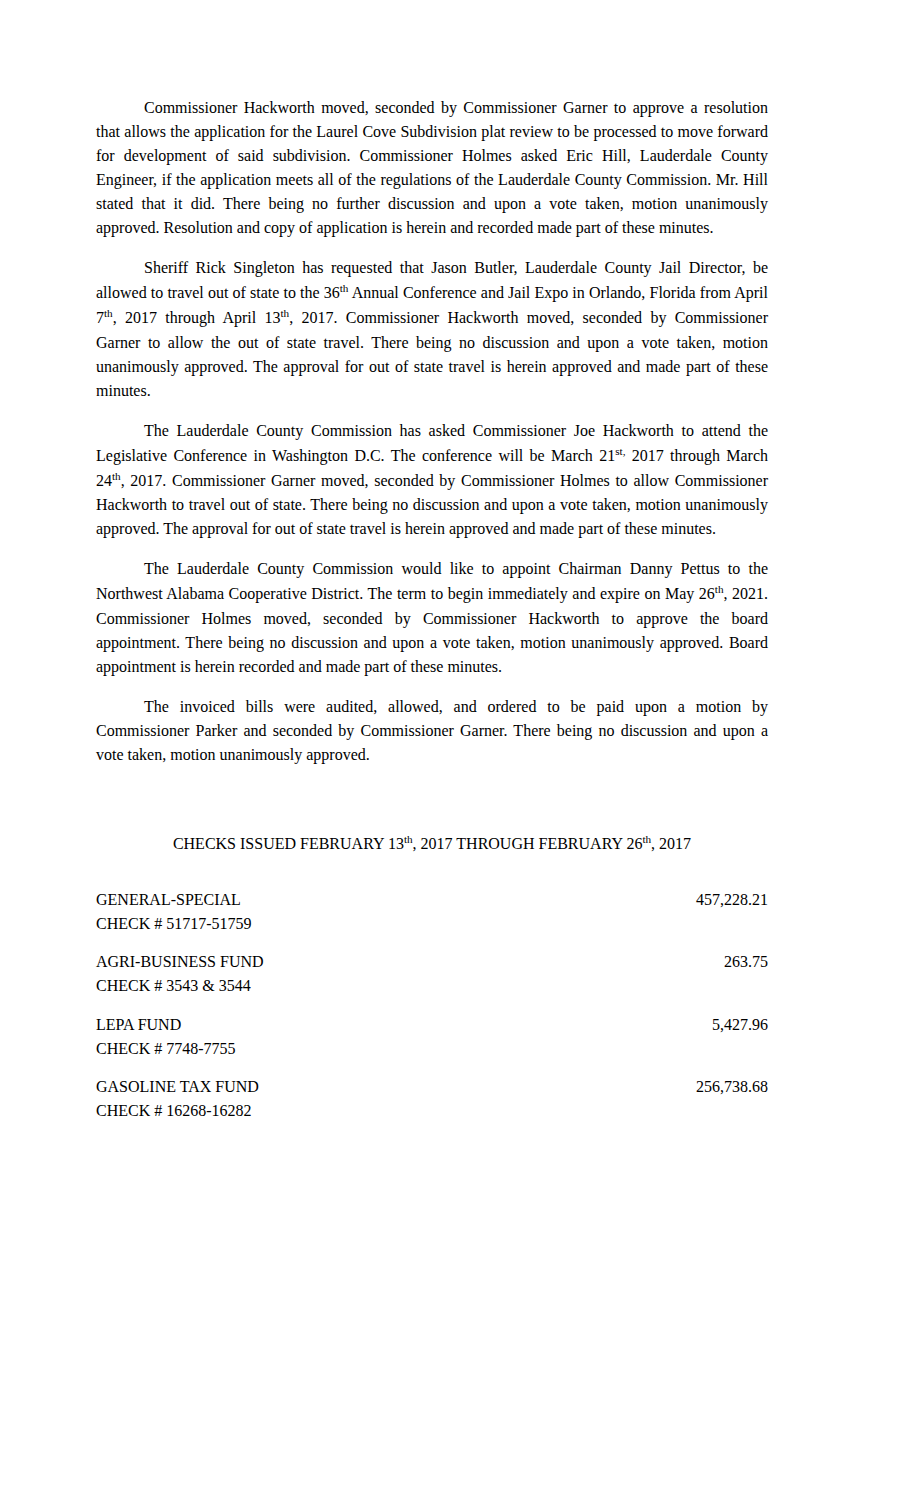Commissioner Hackworth moved, seconded by Commissioner Garner to approve a resolution that allows the application for the Laurel Cove Subdivision plat review to be processed to move forward for development of said subdivision. Commissioner Holmes asked Eric Hill, Lauderdale County Engineer, if the application meets all of the regulations of the Lauderdale County Commission. Mr. Hill stated that it did. There being no further discussion and upon a vote taken, motion unanimously approved. Resolution and copy of application is herein and recorded made part of these minutes.
Sheriff Rick Singleton has requested that Jason Butler, Lauderdale County Jail Director, be allowed to travel out of state to the 36th Annual Conference and Jail Expo in Orlando, Florida from April 7th, 2017 through April 13th, 2017. Commissioner Hackworth moved, seconded by Commissioner Garner to allow the out of state travel. There being no discussion and upon a vote taken, motion unanimously approved. The approval for out of state travel is herein approved and made part of these minutes.
The Lauderdale County Commission has asked Commissioner Joe Hackworth to attend the Legislative Conference in Washington D.C. The conference will be March 21st, 2017 through March 24th, 2017. Commissioner Garner moved, seconded by Commissioner Holmes to allow Commissioner Hackworth to travel out of state. There being no discussion and upon a vote taken, motion unanimously approved. The approval for out of state travel is herein approved and made part of these minutes.
The Lauderdale County Commission would like to appoint Chairman Danny Pettus to the Northwest Alabama Cooperative District. The term to begin immediately and expire on May 26th, 2021. Commissioner Holmes moved, seconded by Commissioner Hackworth to approve the board appointment. There being no discussion and upon a vote taken, motion unanimously approved. Board appointment is herein recorded and made part of these minutes.
The invoiced bills were audited, allowed, and ordered to be paid upon a motion by Commissioner Parker and seconded by Commissioner Garner. There being no discussion and upon a vote taken, motion unanimously approved.
CHECKS ISSUED FEBRUARY 13th, 2017 THROUGH FEBRUARY 26th, 2017
| GENERAL-SPECIAL CHECK # 51717-51759 | 457,228.21 |
| AGRI-BUSINESS FUND CHECK # 3543 & 3544 | 263.75 |
| LEPA FUND CHECK # 7748-7755 | 5,427.96 |
| GASOLINE TAX FUND CHECK # 16268-16282 | 256,738.68 |